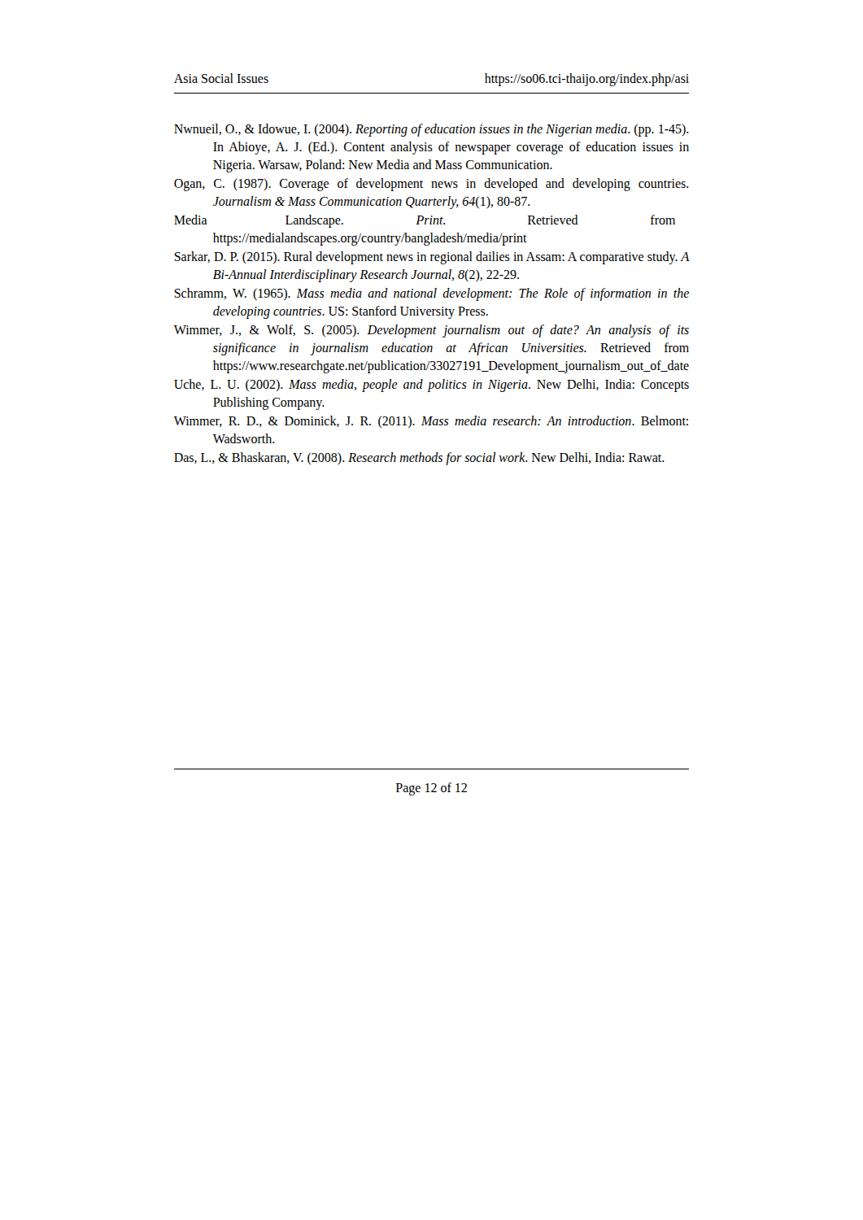Asia Social Issues https://so06.tci-thaijo.org/index.php/asi
Nwnueil, O., & Idowue, I. (2004). Reporting of education issues in the Nigerian media. (pp. 1-45). In Abioye, A. J. (Ed.). Content analysis of newspaper coverage of education issues in Nigeria. Warsaw, Poland: New Media and Mass Communication.
Ogan, C. (1987). Coverage of development news in developed and developing countries. Journalism & Mass Communication Quarterly, 64(1), 80-87.
Media Landscape. Print. Retrieved from https://medialandscapes.org/country/bangladesh/media/print
Sarkar, D. P. (2015). Rural development news in regional dailies in Assam: A comparative study. A Bi-Annual Interdisciplinary Research Journal, 8(2), 22-29.
Schramm, W. (1965). Mass media and national development: The Role of information in the developing countries. US: Stanford University Press.
Wimmer, J., & Wolf, S. (2005). Development journalism out of date? An analysis of its significance in journalism education at African Universities. Retrieved from https://www.researchgate.net/publication/33027191_Development_journalism_out_of_date
Uche, L. U. (2002). Mass media, people and politics in Nigeria. New Delhi, India: Concepts Publishing Company.
Wimmer, R. D., & Dominick, J. R. (2011). Mass media research: An introduction. Belmont: Wadsworth.
Das, L., & Bhaskaran, V. (2008). Research methods for social work. New Delhi, India: Rawat.
Page 12 of 12